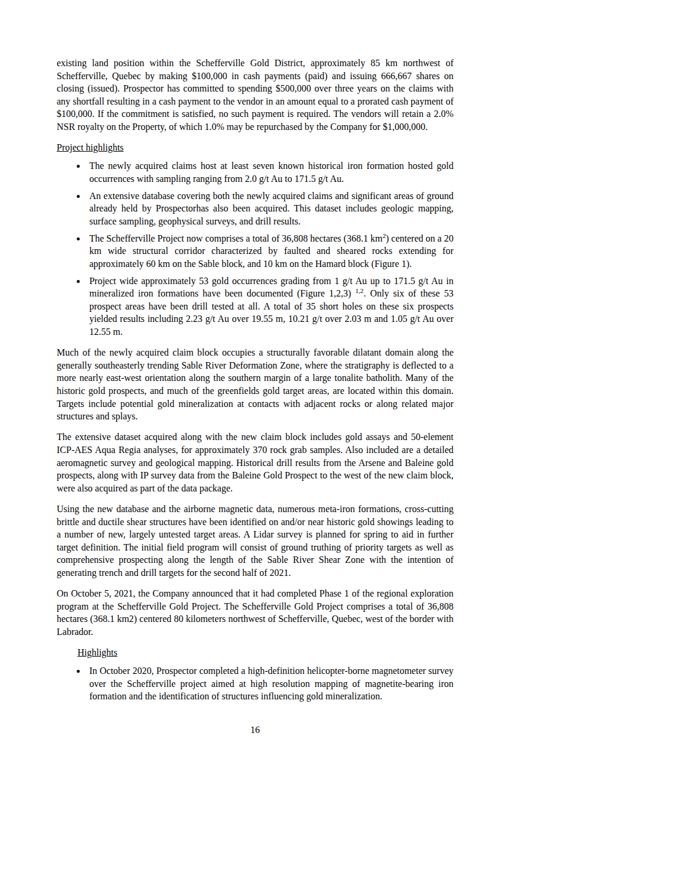existing land position within the Schefferville Gold District, approximately 85 km northwest of Schefferville, Quebec by making $100,000 in cash payments (paid) and issuing 666,667 shares on closing (issued). Prospector has committed to spending $500,000 over three years on the claims with any shortfall resulting in a cash payment to the vendor in an amount equal to a prorated cash payment of $100,000. If the commitment is satisfied, no such payment is required. The vendors will retain a 2.0% NSR royalty on the Property, of which 1.0% may be repurchased by the Company for $1,000,000.
Project highlights
The newly acquired claims host at least seven known historical iron formation hosted gold occurrences with sampling ranging from 2.0 g/t Au to 171.5 g/t Au.
An extensive database covering both the newly acquired claims and significant areas of ground already held by Prospectorhas also been acquired. This dataset includes geologic mapping, surface sampling, geophysical surveys, and drill results.
The Schefferville Project now comprises a total of 36,808 hectares (368.1 km2) centered on a 20 km wide structural corridor characterized by faulted and sheared rocks extending for approximately 60 km on the Sable block, and 10 km on the Hamard block (Figure 1).
Project wide approximately 53 gold occurrences grading from 1 g/t Au up to 171.5 g/t Au in mineralized iron formations have been documented (Figure 1,2,3) 1,2. Only six of these 53 prospect areas have been drill tested at all. A total of 35 short holes on these six prospects yielded results including 2.23 g/t Au over 19.55 m, 10.21 g/t over 2.03 m and 1.05 g/t Au over 12.55 m.
Much of the newly acquired claim block occupies a structurally favorable dilatant domain along the generally southeasterly trending Sable River Deformation Zone, where the stratigraphy is deflected to a more nearly east-west orientation along the southern margin of a large tonalite batholith. Many of the historic gold prospects, and much of the greenfields gold target areas, are located within this domain. Targets include potential gold mineralization at contacts with adjacent rocks or along related major structures and splays.
The extensive dataset acquired along with the new claim block includes gold assays and 50-element ICP-AES Aqua Regia analyses, for approximately 370 rock grab samples. Also included are a detailed aeromagnetic survey and geological mapping. Historical drill results from the Arsene and Baleine gold prospects, along with IP survey data from the Baleine Gold Prospect to the west of the new claim block, were also acquired as part of the data package.
Using the new database and the airborne magnetic data, numerous meta-iron formations, cross-cutting brittle and ductile shear structures have been identified on and/or near historic gold showings leading to a number of new, largely untested target areas. A Lidar survey is planned for spring to aid in further target definition. The initial field program will consist of ground truthing of priority targets as well as comprehensive prospecting along the length of the Sable River Shear Zone with the intention of generating trench and drill targets for the second half of 2021.
On October 5, 2021, the Company announced that it had completed Phase 1 of the regional exploration program at the Schefferville Gold Project. The Schefferville Gold Project comprises a total of 36,808 hectares (368.1 km2) centered 80 kilometers northwest of Schefferville, Quebec, west of the border with Labrador.
Highlights
In October 2020, Prospector completed a high-definition helicopter-borne magnetometer survey over the Schefferville project aimed at high resolution mapping of magnetite-bearing iron formation and the identification of structures influencing gold mineralization.
16